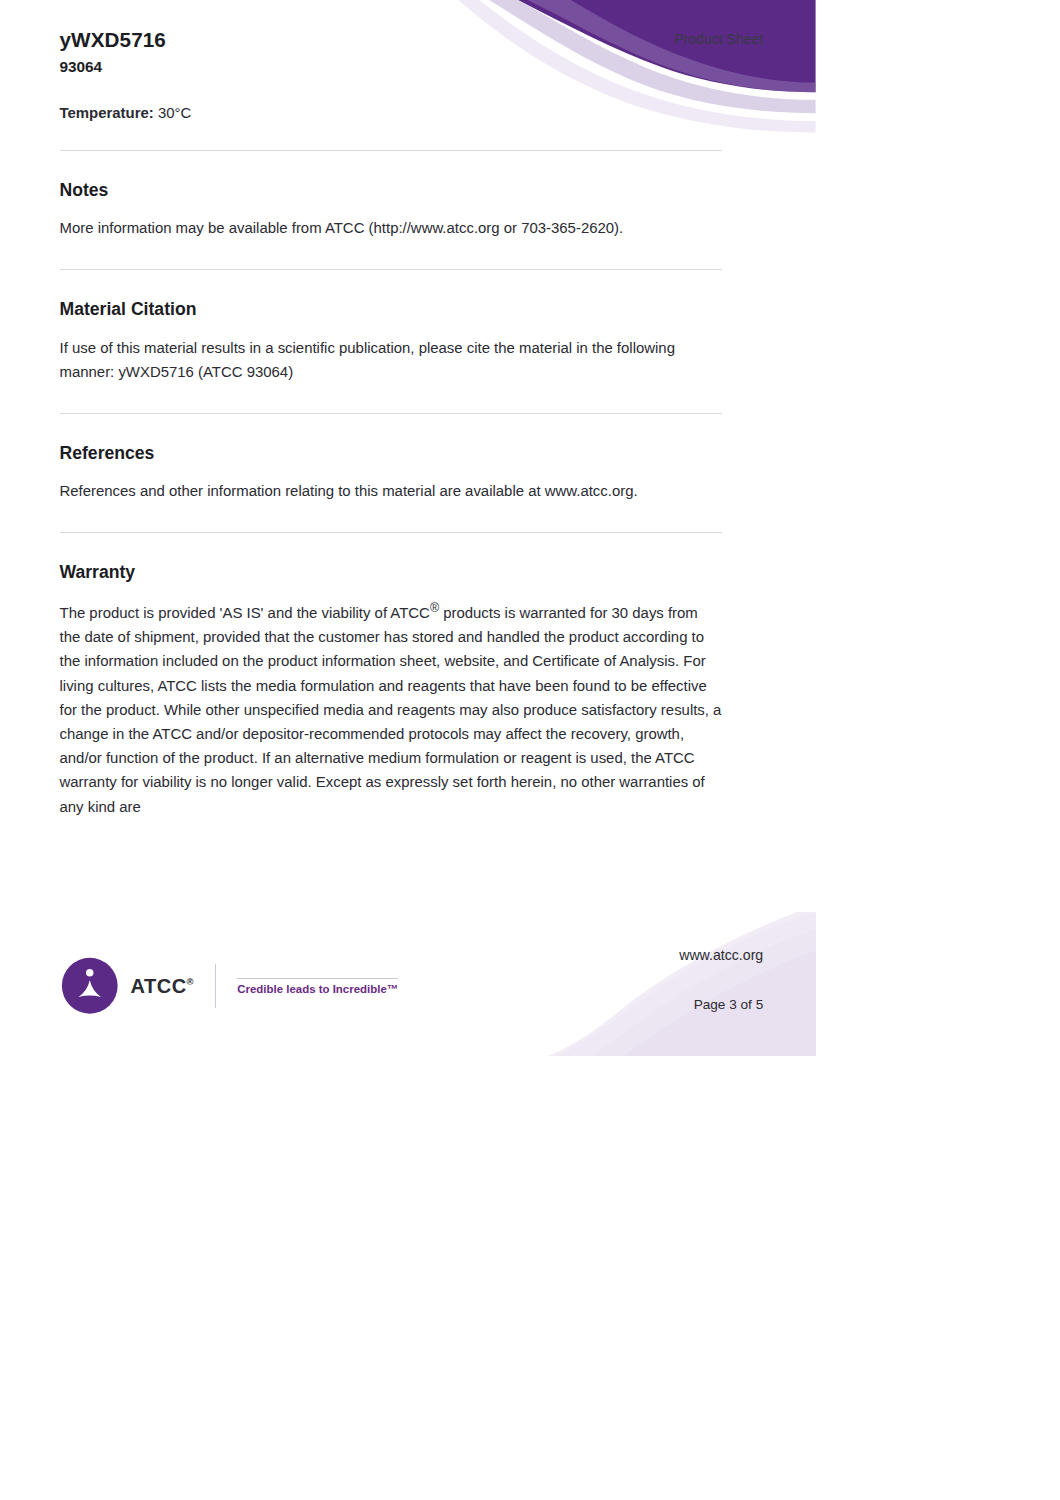yWXD5716
93064
Product Sheet
Temperature: 30°C
Notes
More information may be available from ATCC (http://www.atcc.org or 703-365-2620).
Material Citation
If use of this material results in a scientific publication, please cite the material in the following manner: yWXD5716 (ATCC 93064)
References
References and other information relating to this material are available at www.atcc.org.
Warranty
The product is provided 'AS IS' and the viability of ATCC® products is warranted for 30 days from the date of shipment, provided that the customer has stored and handled the product according to the information included on the product information sheet, website, and Certificate of Analysis. For living cultures, ATCC lists the media formulation and reagents that have been found to be effective for the product. While other unspecified media and reagents may also produce satisfactory results, a change in the ATCC and/or depositor-recommended protocols may affect the recovery, growth, and/or function of the product. If an alternative medium formulation or reagent is used, the ATCC warranty for viability is no longer valid. Except as expressly set forth herein, no other warranties of any kind are
ATCC®
Credible leads to Incredible™
www.atcc.org
Page 3 of 5